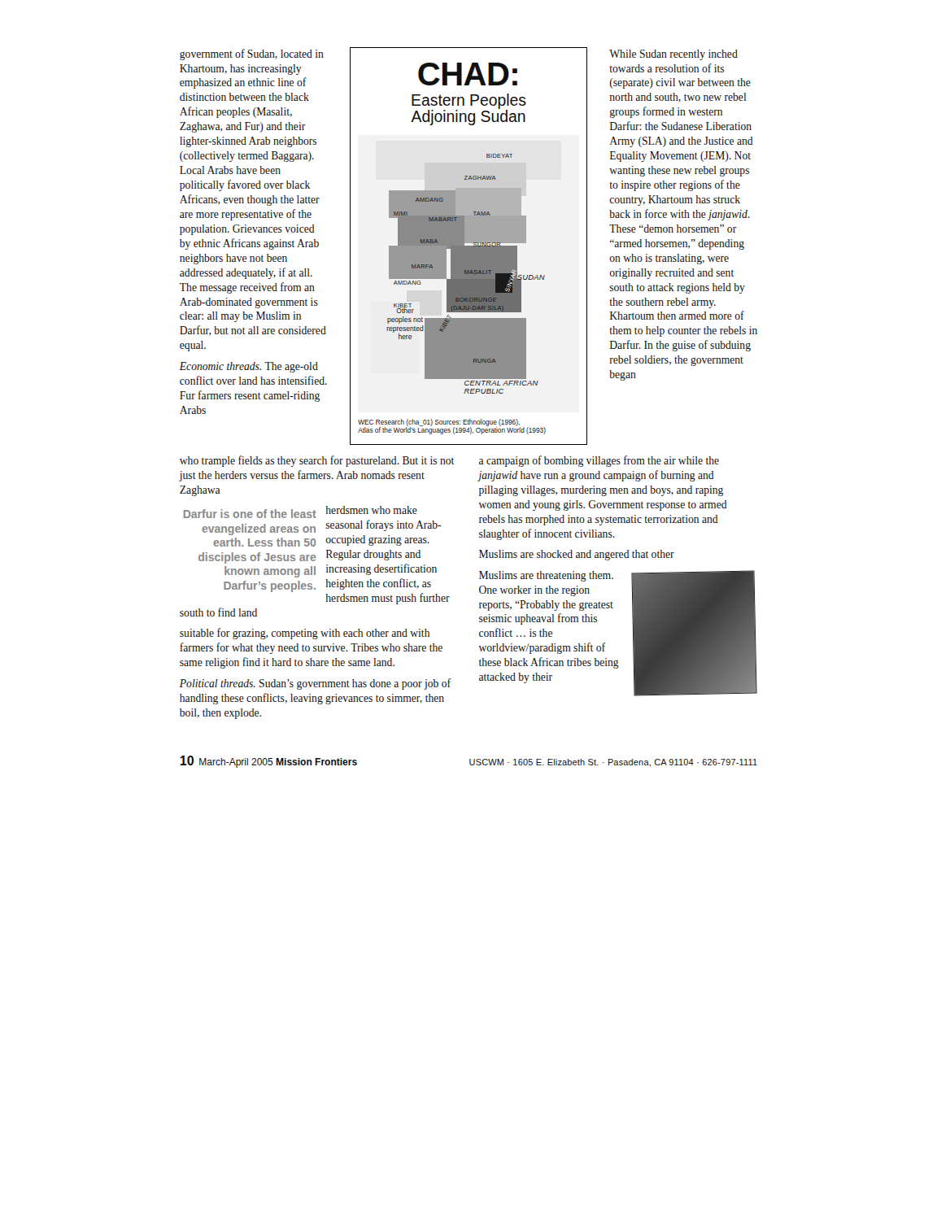government of Sudan, located in Khartoum, has increasingly emphasized an ethnic line of distinction between the black African peoples (Masalit, Zaghawa, and Fur) and their lighter-skinned Arab neighbors (collectively termed Baggara). Local Arabs have been politically favored over black Africans, even though the latter are more representative of the population. Grievances voiced by ethnic Africans against Arab neighbors have not been addressed adequately, if at all. The message received from an Arab-dominated government is clear: all may be Muslim in Darfur, but not all are considered equal.
Economic threads. The age-old conflict over land has intensified. Fur farmers resent camel-riding Arabs
CHAD: Eastern Peoples
Adjoining Sudan
BIDEYAT ZAGHAWA AMDANG MIMI MABARIT TAMA MABA SUNGOR MARFA AMDANG MASALIT SUDAN BOKORUNGE (DAJU-DAR SILA) SINYAR KIBET KIBET RUNGA CENTRAL AFRICAN
REPUBLIC
Other
peoples not
represented
here
WEC Research (cha_01) Sources: Ethnologue (1996),
Atlas of the World’s Languages (1994), Operation World (1993)
While Sudan recently inched towards a resolution of its (separate) civil war between the north and south, two new rebel groups formed in western Darfur: the Sudanese Liberation Army (SLA) and the Justice and Equality Movement (JEM). Not wanting these new rebel groups to inspire other regions of the country, Khartoum has struck back in force with the janjawid. These “demon horsemen” or “armed horsemen,” depending on who is translating, were originally recruited and sent south to attack regions held by the southern rebel army. Khartoum then armed more of them to help counter the rebels in Darfur. In the guise of subduing rebel soldiers, the government began
who trample fields as they search for pastureland. But it is not just the herders versus the farmers. Arab nomads resent Zaghawa
Darfur is one of the least evangelized areas on earth. Less than 50 disciples of Jesus are known among all Darfur’s peoples.
herdsmen who make seasonal forays into Arab-occupied grazing areas. Regular droughts and increasing desertification heighten the conflict, as herdsmen must push further south to find land
suitable for grazing, competing with each other and with farmers for what they need to survive. Tribes who share the same religion find it hard to share the same land.
Political threads. Sudan’s government has done a poor job of handling these conflicts, leaving grievances to simmer, then boil, then explode.
a campaign of bombing villages from the air while the janjawid have run a ground campaign of burning and pillaging villages, murdering men and boys, and raping women and young girls. Government response to armed rebels has morphed into a systematic terrorization and slaughter of innocent civilians.
Muslims are shocked and angered that other
Muslims are threatening them. One worker in the region reports, “Probably the greatest seismic upheaval from this conflict … is the worldview/paradigm shift of these black African tribes being attacked by their
10 March-April 2005 Mission Frontiers
USCWM · 1605 E. Elizabeth St. · Pasadena, CA 91104 · 626-797-1111